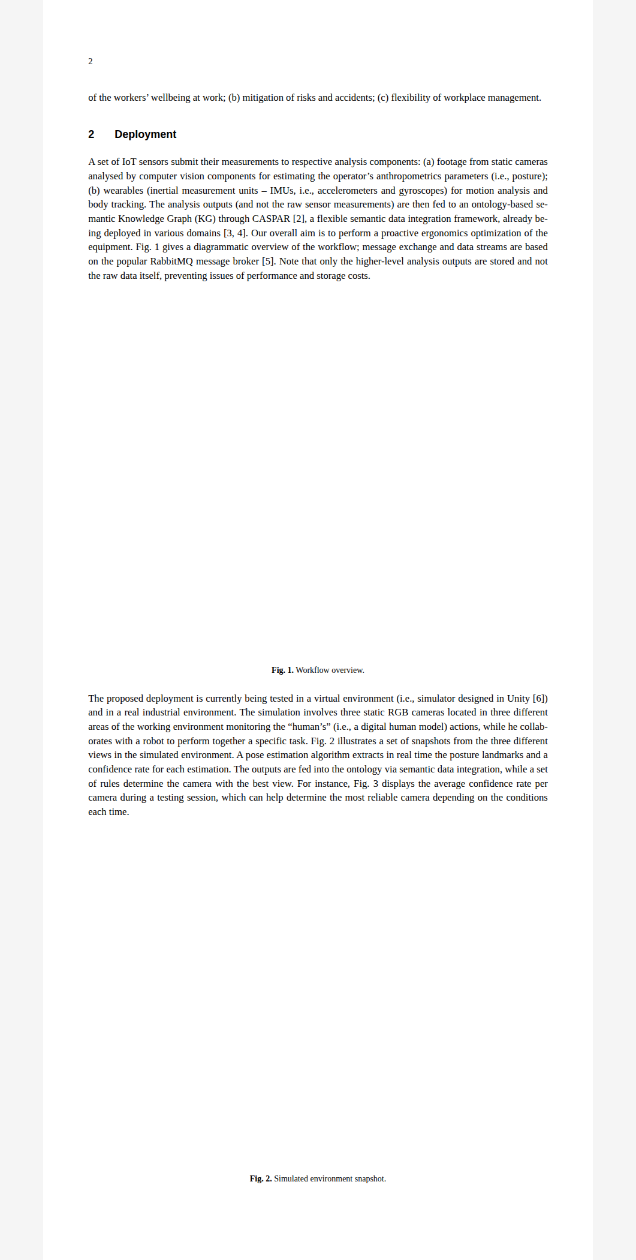2
of the workers’ wellbeing at work; (b) mitigation of risks and accidents; (c) flexibility of workplace management.
2 Deployment
A set of IoT sensors submit their measurements to respective analysis components: (a) footage from static cameras analysed by computer vision components for estimating the operator’s anthropometrics parameters (i.e., posture); (b) wearables (inertial measurement units – IMUs, i.e., accelerometers and gyroscopes) for motion analysis and body tracking. The analysis outputs (and not the raw sensor measurements) are then fed to an ontology-based semantic Knowledge Graph (KG) through CASPAR [2], a flexible semantic data integration framework, already being deployed in various domains [3, 4]. Our overall aim is to perform a proactive ergonomics optimization of the equipment. Fig. 1 gives a diagrammatic overview of the workflow; message exchange and data streams are based on the popular RabbitMQ message broker [5]. Note that only the higher-level analysis outputs are stored and not the raw data itself, preventing issues of performance and storage costs.
Fig. 1. Workflow overview.
The proposed deployment is currently being tested in a virtual environment (i.e., simulator designed in Unity [6]) and in a real industrial environment. The simulation involves three static RGB cameras located in three different areas of the working environment monitoring the “human’s” (i.e., a digital human model) actions, while he collaborates with a robot to perform together a specific task. Fig. 2 illustrates a set of snapshots from the three different views in the simulated environment. A pose estimation algorithm extracts in real time the posture landmarks and a confidence rate for each estimation. The outputs are fed into the ontology via semantic data integration, while a set of rules determine the camera with the best view. For instance, Fig. 3 displays the average confidence rate per camera during a testing session, which can help determine the most reliable camera depending on the conditions each time.
Fig. 2. Simulated environment snapshot.